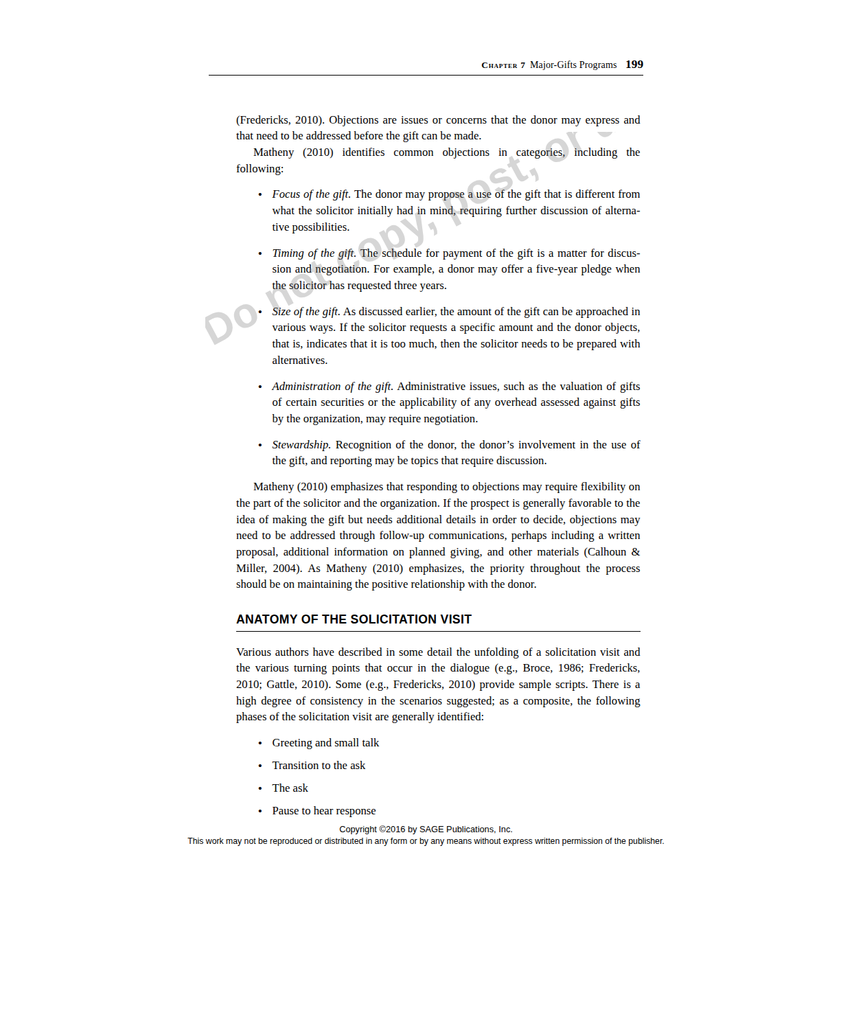Chapter 7 Major-Gifts Programs 199
Do not copy, post, or distribute
(Fredericks, 2010). Objections are issues or concerns that the donor may express and that need to be addressed before the gift can be made.
Matheny (2010) identifies common objections in categories, including the following:
Focus of the gift. The donor may propose a use of the gift that is different from what the solicitor initially had in mind, requiring further discussion of alternative possibilities.
Timing of the gift. The schedule for payment of the gift is a matter for discussion and negotiation. For example, a donor may offer a five-year pledge when the solicitor has requested three years.
Size of the gift. As discussed earlier, the amount of the gift can be approached in various ways. If the solicitor requests a specific amount and the donor objects, that is, indicates that it is too much, then the solicitor needs to be prepared with alternatives.
Administration of the gift. Administrative issues, such as the valuation of gifts of certain securities or the applicability of any overhead assessed against gifts by the organization, may require negotiation.
Stewardship. Recognition of the donor, the donor’s involvement in the use of the gift, and reporting may be topics that require discussion.
Matheny (2010) emphasizes that responding to objections may require flexibility on the part of the solicitor and the organization. If the prospect is generally favorable to the idea of making the gift but needs additional details in order to decide, objections may need to be addressed through follow-up communications, perhaps including a written proposal, additional information on planned giving, and other materials (Calhoun & Miller, 2004). As Matheny (2010) emphasizes, the priority throughout the process should be on maintaining the positive relationship with the donor.
Anatomy of the Solicitation Visit
Various authors have described in some detail the unfolding of a solicitation visit and the various turning points that occur in the dialogue (e.g., Broce, 1986; Fredericks, 2010; Gattle, 2010). Some (e.g., Fredericks, 2010) provide sample scripts. There is a high degree of consistency in the scenarios suggested; as a composite, the following phases of the solicitation visit are generally identified:
Greeting and small talk
Transition to the ask
The ask
Pause to hear response
Copyright ©2016 by SAGE Publications, Inc.
This work may not be reproduced or distributed in any form or by any means without express written permission of the publisher.